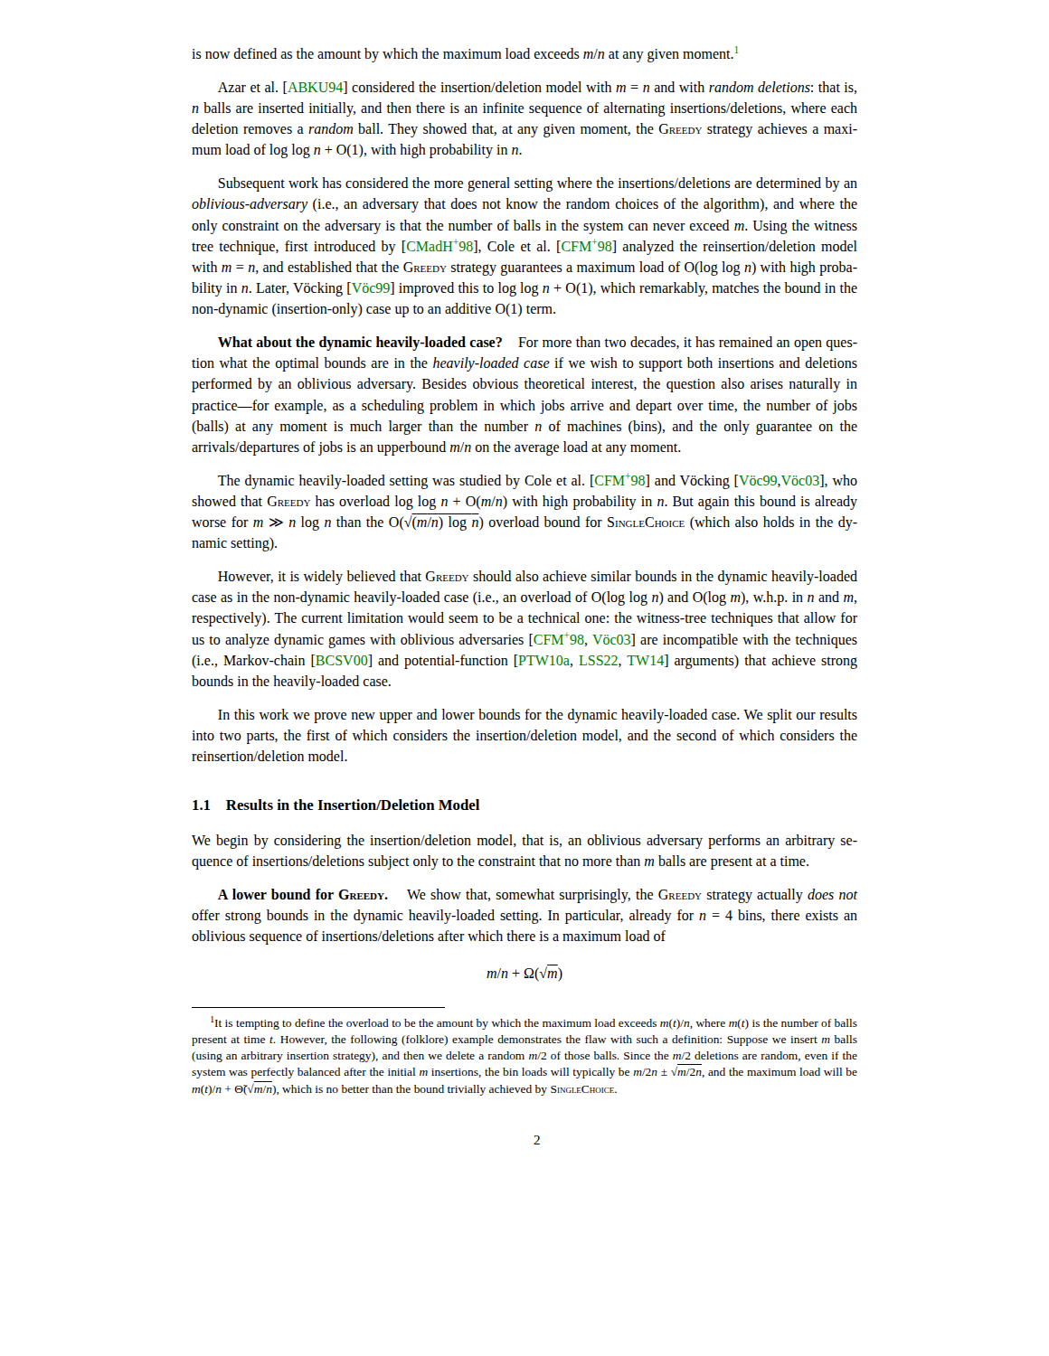is now defined as the amount by which the maximum load exceeds m/n at any given moment.1
Azar et al. [ABKU94] considered the insertion/deletion model with m = n and with random deletions: that is, n balls are inserted initially, and then there is an infinite sequence of alternating insertions/deletions, where each deletion removes a random ball. They showed that, at any given moment, the Greedy strategy achieves a maximum load of log log n + O(1), with high probability in n.
Subsequent work has considered the more general setting where the insertions/deletions are determined by an oblivious-adversary (i.e., an adversary that does not know the random choices of the algorithm), and where the only constraint on the adversary is that the number of balls in the system can never exceed m. Using the witness tree technique, first introduced by [CMadH+98], Cole et al. [CFM+98] analyzed the reinsertion/deletion model with m = n, and established that the Greedy strategy guarantees a maximum load of O(log log n) with high probability in n. Later, Vöcking [Vöc99] improved this to log log n + O(1), which remarkably, matches the bound in the non-dynamic (insertion-only) case up to an additive O(1) term.
What about the dynamic heavily-loaded case? For more than two decades, it has remained an open question what the optimal bounds are in the heavily-loaded case if we wish to support both insertions and deletions performed by an oblivious adversary. Besides obvious theoretical interest, the question also arises naturally in practice—for example, as a scheduling problem in which jobs arrive and depart over time, the number of jobs (balls) at any moment is much larger than the number n of machines (bins), and the only guarantee on the arrivals/departures of jobs is an upperbound m/n on the average load at any moment.
The dynamic heavily-loaded setting was studied by Cole et al. [CFM+98] and Vöcking [Vöc99,Vöc03], who showed that Greedy has overload log log n + O(m/n) with high probability in n. But again this bound is already worse for m ≫ n log n than the O(√(m/n) log n) overload bound for SingleChoice (which also holds in the dynamic setting).
However, it is widely believed that Greedy should also achieve similar bounds in the dynamic heavily-loaded case as in the non-dynamic heavily-loaded case (i.e., an overload of O(log log n) and O(log m), w.h.p. in n and m, respectively). The current limitation would seem to be a technical one: the witness-tree techniques that allow for us to analyze dynamic games with oblivious adversaries [CFM+98, Vöc03] are incompatible with the techniques (i.e., Markov-chain [BCSV00] and potential-function [PTW10a, LSS22, TW14] arguments) that achieve strong bounds in the heavily-loaded case.
In this work we prove new upper and lower bounds for the dynamic heavily-loaded case. We split our results into two parts, the first of which considers the insertion/deletion model, and the second of which considers the reinsertion/deletion model.
1.1 Results in the Insertion/Deletion Model
We begin by considering the insertion/deletion model, that is, an oblivious adversary performs an arbitrary sequence of insertions/deletions subject only to the constraint that no more than m balls are present at a time.
A lower bound for Greedy. We show that, somewhat surprisingly, the Greedy strategy actually does not offer strong bounds in the dynamic heavily-loaded setting. In particular, already for n = 4 bins, there exists an oblivious sequence of insertions/deletions after which there is a maximum load of
m/n + Ω(√m)
1It is tempting to define the overload to be the amount by which the maximum load exceeds m(t)/n, where m(t) is the number of balls present at time t. However, the following (folklore) example demonstrates the flaw with such a definition: Suppose we insert m balls (using an arbitrary insertion strategy), and then we delete a random m/2 of those balls. Since the m/2 deletions are random, even if the system was perfectly balanced after the initial m insertions, the bin loads will typically be m/2n ± √m/2n, and the maximum load will be m(t)/n + Θ̃(√m/n), which is no better than the bound trivially achieved by SingleChoice.
2